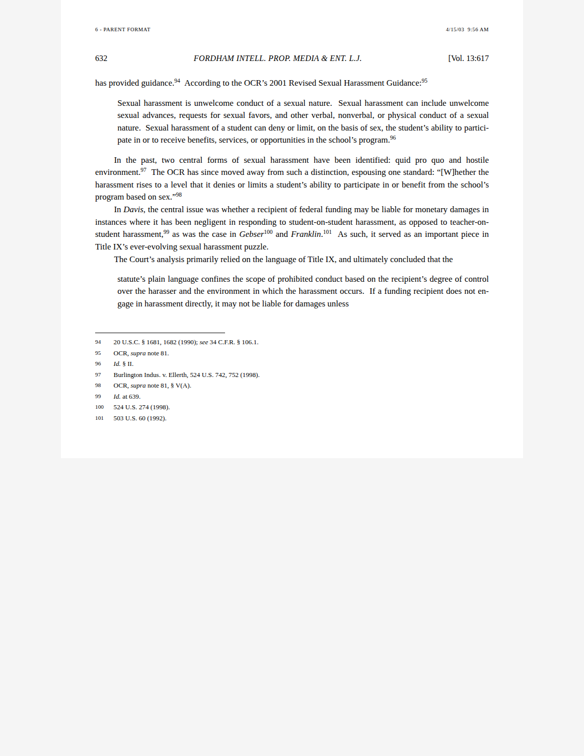6 - Parent Format 4/15/03 9:56 AM
632 FORDHAM INTELL. PROP. MEDIA & ENT. L.J. [Vol. 13:617
has provided guidance.94 According to the OCR’s 2001 Revised Sexual Harassment Guidance:95
Sexual harassment is unwelcome conduct of a sexual nature. Sexual harassment can include unwelcome sexual advances, requests for sexual favors, and other verbal, nonverbal, or physical conduct of a sexual nature. Sexual harassment of a student can deny or limit, on the basis of sex, the student’s ability to participate in or to receive benefits, services, or opportunities in the school’s program.96
In the past, two central forms of sexual harassment have been identified: quid pro quo and hostile environment.97 The OCR has since moved away from such a distinction, espousing one standard: “[W]hether the harassment rises to a level that it denies or limits a student’s ability to participate in or benefit from the school’s program based on sex.”98
In Davis, the central issue was whether a recipient of federal funding may be liable for monetary damages in instances where it has been negligent in responding to student-on-student harassment, as opposed to teacher-on-student harassment,99 as was the case in Gebser100 and Franklin.101 As such, it served as an important piece in Title IX’s ever-evolving sexual harassment puzzle.
The Court’s analysis primarily relied on the language of Title IX, and ultimately concluded that the
statute’s plain language confines the scope of prohibited conduct based on the recipient’s degree of control over the harasser and the environment in which the harassment occurs. If a funding recipient does not engage in harassment directly, it may not be liable for damages unless
9420 U.S.C. § 1681, 1682 (1990); see 34 C.F.R. § 106.1.
95 OCR, supra note 81.
96 Id. § II.
97 Burlington Indus. v. Ellerth, 524 U.S. 742, 752 (1998).
98 OCR, supra note 81, § V(A).
99 Id. at 639.
100524 U.S. 274 (1998).
101503 U.S. 60 (1992).